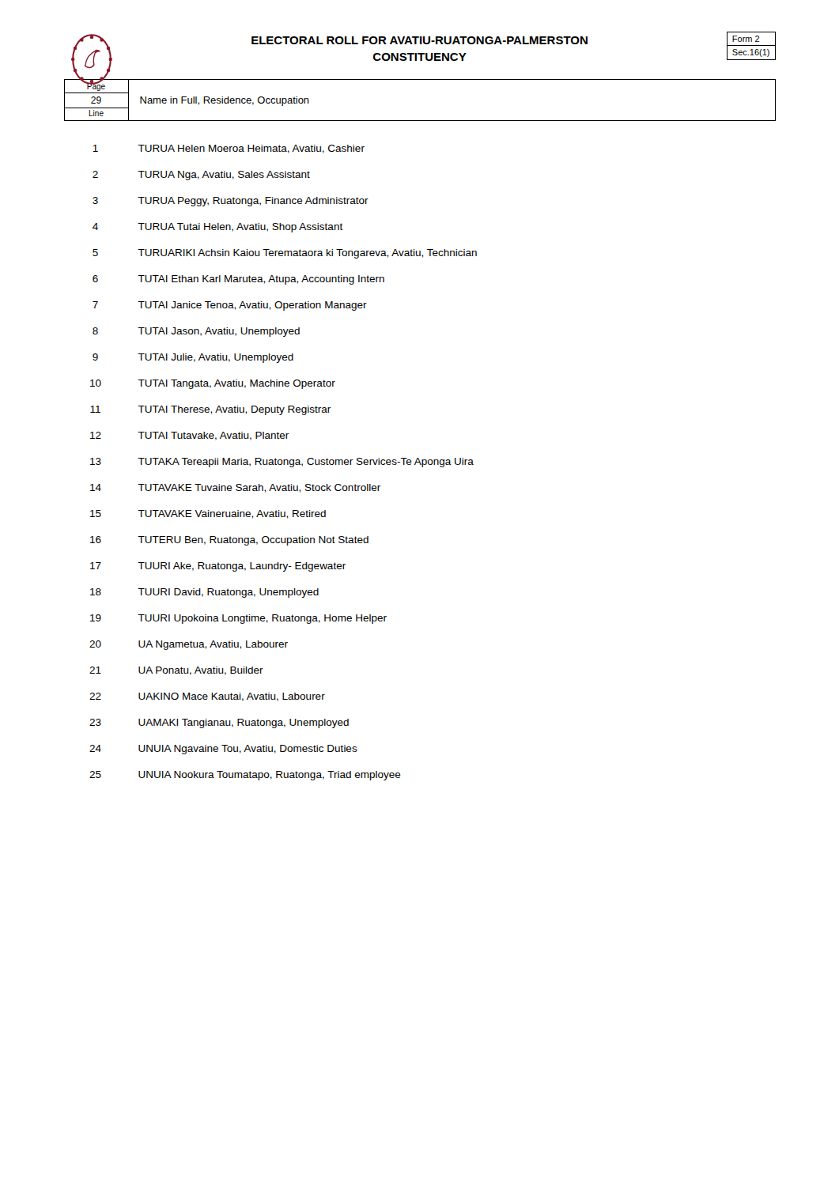ELECTORAL ROLL FOR AVATIU-RUATONGA-PALMERSTON
CONSTITUENCY
Form 2
Sec.16(1)
| Page 29 Line | Name in Full, Residence, Occupation |
| 1 | TURUA Helen Moeroa Heimata, Avatiu, Cashier |
| 2 | TURUA Nga, Avatiu, Sales Assistant |
| 3 | TURUA Peggy, Ruatonga, Finance Administrator |
| 4 | TURUA Tutai Helen, Avatiu, Shop Assistant |
| 5 | TURUARIKI Achsin Kaiou Teremataora ki Tongareva, Avatiu, Technician |
| 6 | TUTAI Ethan Karl Marutea, Atupa, Accounting Intern |
| 7 | TUTAI Janice Tenoa, Avatiu, Operation Manager |
| 8 | TUTAI Jason, Avatiu, Unemployed |
| 9 | TUTAI Julie, Avatiu, Unemployed |
| 10 | TUTAI Tangata, Avatiu, Machine Operator |
| 11 | TUTAI Therese, Avatiu, Deputy Registrar |
| 12 | TUTAI Tutavake, Avatiu, Planter |
| 13 | TUTAKA Tereapii Maria, Ruatonga, Customer Services-Te Aponga Uira |
| 14 | TUTAVAKE Tuvaine Sarah, Avatiu, Stock Controller |
| 15 | TUTAVAKE Vaineruaine, Avatiu, Retired |
| 16 | TUTERU Ben, Ruatonga, Occupation Not Stated |
| 17 | TUURI Ake, Ruatonga, Laundry- Edgewater |
| 18 | TUURI David, Ruatonga, Unemployed |
| 19 | TUURI Upokoina Longtime, Ruatonga, Home Helper |
| 20 | UA Ngametua, Avatiu, Labourer |
| 21 | UA Ponatu, Avatiu, Builder |
| 22 | UAKINO Mace Kautai, Avatiu, Labourer |
| 23 | UAMAKI Tangianau, Ruatonga, Unemployed |
| 24 | UNUIA Ngavaine Tou, Avatiu, Domestic Duties |
| 25 | UNUIA Nookura Toumatapo, Ruatonga, Triad employee |